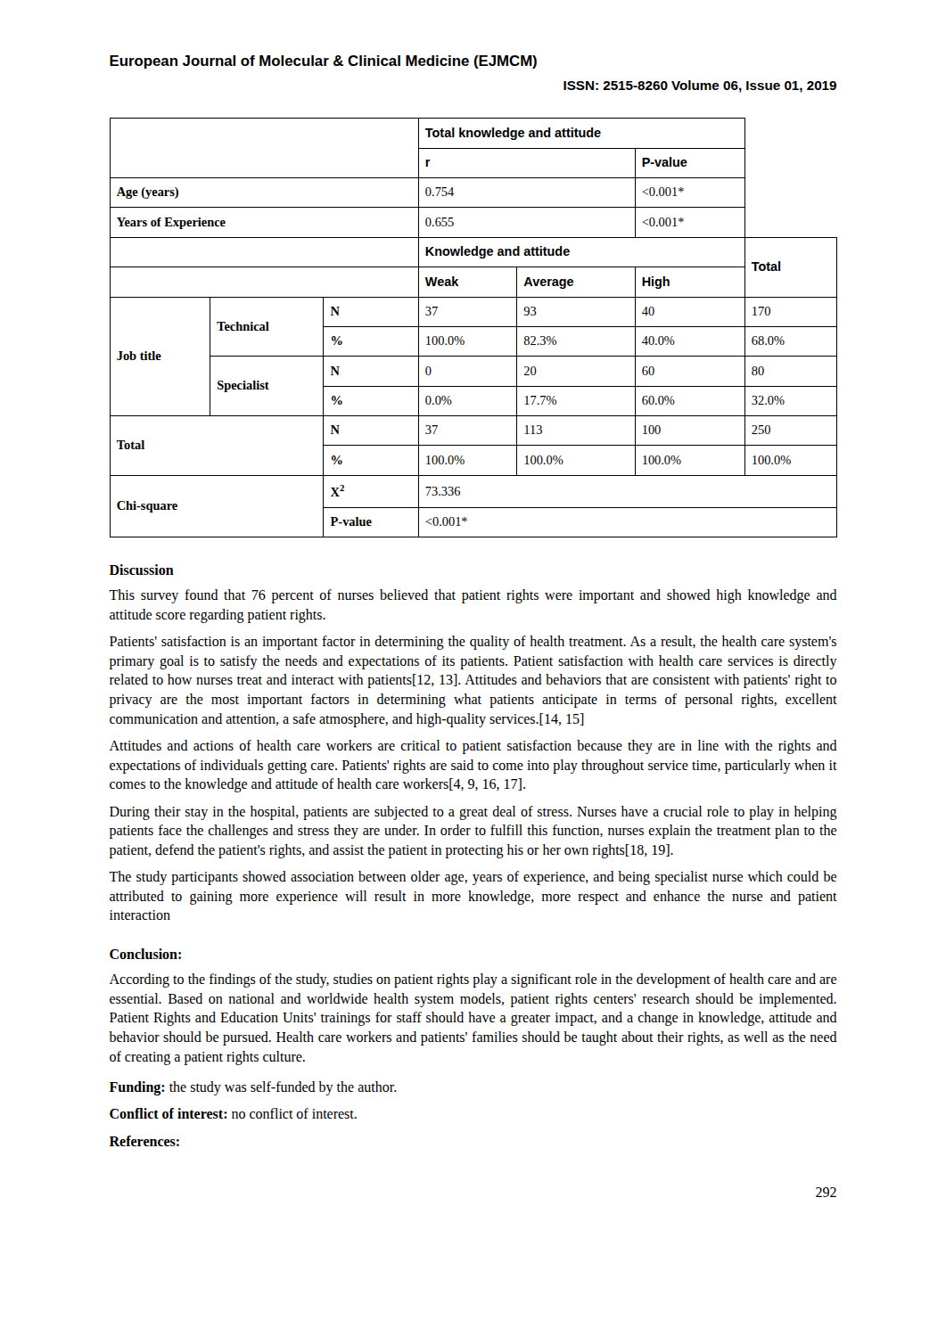European Journal of Molecular & Clinical Medicine (EJMCM)
ISSN: 2515-8260 Volume 06, Issue 01, 2019
| | Total knowledge and attitude |
| r | P-value |
| Age (years) | 0.754 | <0.001* |
| Years of Experience | 0.655 | <0.001* |
| | Knowledge and attitude | Total |
| | Weak | Average | High |
| Job title | Technical | N | 37 | 93 | 40 | 170 |
| % | 100.0% | 82.3% | 40.0% | 68.0% |
| Specialist | N | 0 | 20 | 60 | 80 |
| % | 0.0% | 17.7% | 60.0% | 32.0% |
| Total | N | 37 | 113 | 100 | 250 |
| % | 100.0% | 100.0% | 100.0% | 100.0% |
| Chi-square | X 2 | 73.336 |
| P-value | <0.001* |
Discussion
This survey found that 76 percent of nurses believed that patient rights were important and showed high knowledge and attitude score regarding patient rights.
Patients' satisfaction is an important factor in determining the quality of health treatment. As a result, the health care system's primary goal is to satisfy the needs and expectations of its patients. Patient satisfaction with health care services is directly related to how nurses treat and interact with patients[12, 13]. Attitudes and behaviors that are consistent with patients' right to privacy are the most important factors in determining what patients anticipate in terms of personal rights, excellent communication and attention, a safe atmosphere, and high-quality services.[14, 15]
Attitudes and actions of health care workers are critical to patient satisfaction because they are in line with the rights and expectations of individuals getting care. Patients' rights are said to come into play throughout service time, particularly when it comes to the knowledge and attitude of health care workers[4, 9, 16, 17].
During their stay in the hospital, patients are subjected to a great deal of stress. Nurses have a crucial role to play in helping patients face the challenges and stress they are under. In order to fulfill this function, nurses explain the treatment plan to the patient, defend the patient's rights, and assist the patient in protecting his or her own rights[18, 19].
The study participants showed association between older age, years of experience, and being specialist nurse which could be attributed to gaining more experience will result in more knowledge, more respect and enhance the nurse and patient interaction
Conclusion:
According to the findings of the study, studies on patient rights play a significant role in the development of health care and are essential. Based on national and worldwide health system models, patient rights centers' research should be implemented. Patient Rights and Education Units' trainings for staff should have a greater impact, and a change in knowledge, attitude and behavior should be pursued. Health care workers and patients' families should be taught about their rights, as well as the need of creating a patient rights culture.
Funding: the study was self-funded by the author.
Conflict of interest: no conflict of interest.
References:
292